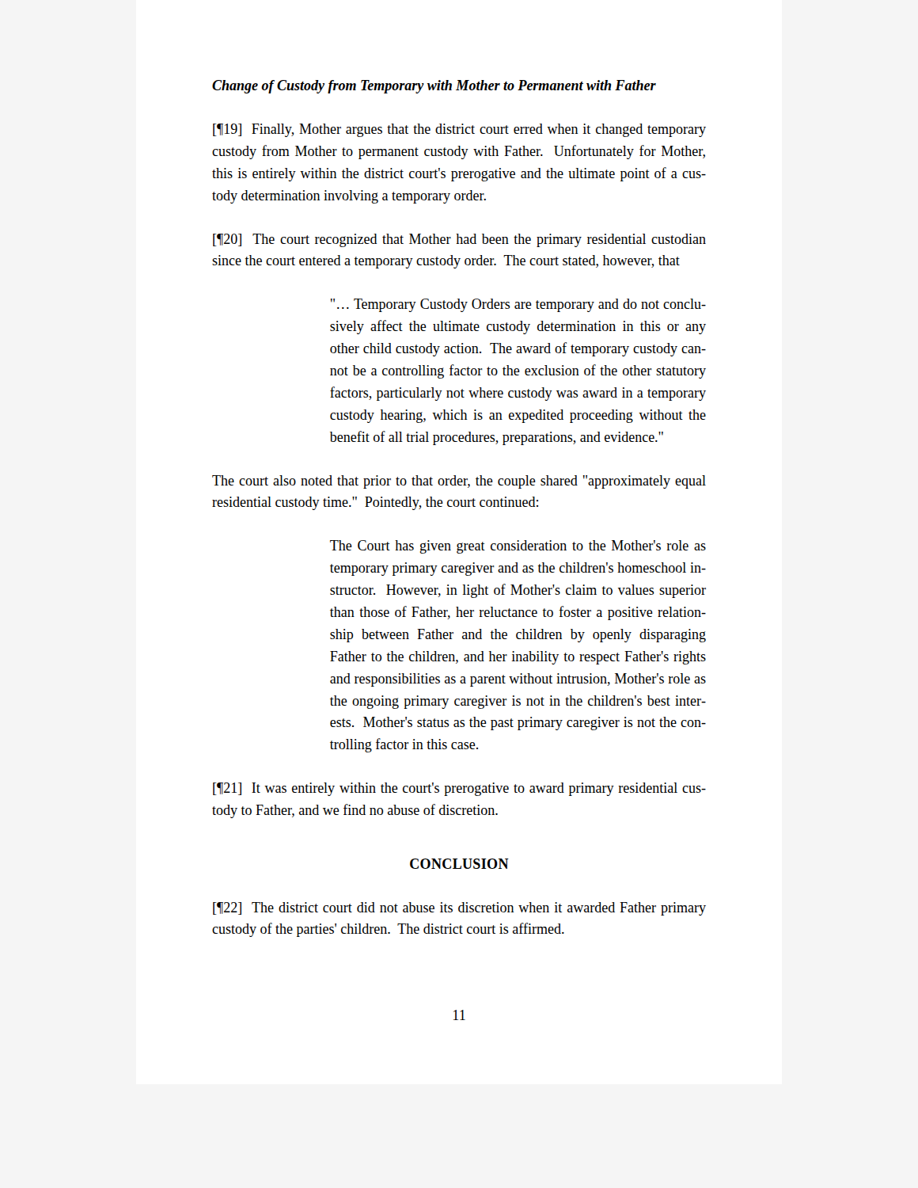Change of Custody from Temporary with Mother to Permanent with Father
[¶19] Finally, Mother argues that the district court erred when it changed temporary custody from Mother to permanent custody with Father. Unfortunately for Mother, this is entirely within the district court's prerogative and the ultimate point of a custody determination involving a temporary order.
[¶20] The court recognized that Mother had been the primary residential custodian since the court entered a temporary custody order. The court stated, however, that
"… Temporary Custody Orders are temporary and do not conclusively affect the ultimate custody determination in this or any other child custody action. The award of temporary custody cannot be a controlling factor to the exclusion of the other statutory factors, particularly not where custody was award in a temporary custody hearing, which is an expedited proceeding without the benefit of all trial procedures, preparations, and evidence."
The court also noted that prior to that order, the couple shared "approximately equal residential custody time." Pointedly, the court continued:
The Court has given great consideration to the Mother's role as temporary primary caregiver and as the children's homeschool instructor. However, in light of Mother's claim to values superior than those of Father, her reluctance to foster a positive relationship between Father and the children by openly disparaging Father to the children, and her inability to respect Father's rights and responsibilities as a parent without intrusion, Mother's role as the ongoing primary caregiver is not in the children's best interests. Mother's status as the past primary caregiver is not the controlling factor in this case.
[¶21] It was entirely within the court's prerogative to award primary residential custody to Father, and we find no abuse of discretion.
CONCLUSION
[¶22] The district court did not abuse its discretion when it awarded Father primary custody of the parties' children. The district court is affirmed.
11